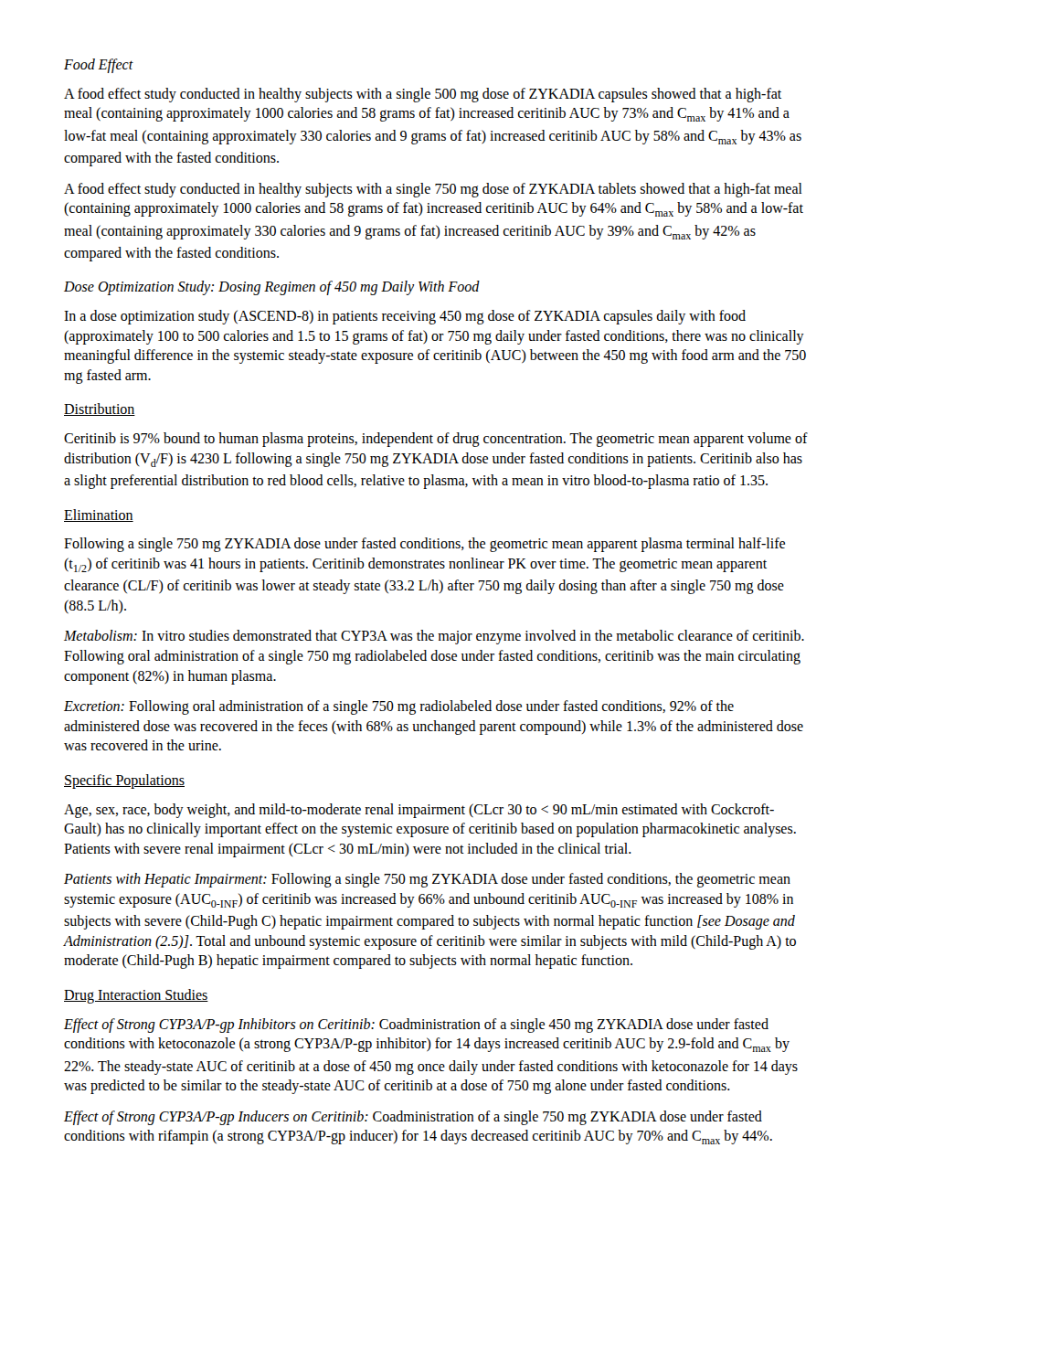Food Effect
A food effect study conducted in healthy subjects with a single 500 mg dose of ZYKADIA capsules showed that a high-fat meal (containing approximately 1000 calories and 58 grams of fat) increased ceritinib AUC by 73% and Cmax by 41% and a low-fat meal (containing approximately 330 calories and 9 grams of fat) increased ceritinib AUC by 58% and Cmax by 43% as compared with the fasted conditions.
A food effect study conducted in healthy subjects with a single 750 mg dose of ZYKADIA tablets showed that a high-fat meal (containing approximately 1000 calories and 58 grams of fat) increased ceritinib AUC by 64% and Cmax by 58% and a low-fat meal (containing approximately 330 calories and 9 grams of fat) increased ceritinib AUC by 39% and Cmax by 42% as compared with the fasted conditions.
Dose Optimization Study: Dosing Regimen of 450 mg Daily With Food
In a dose optimization study (ASCEND-8) in patients receiving 450 mg dose of ZYKADIA capsules daily with food (approximately 100 to 500 calories and 1.5 to 15 grams of fat) or 750 mg daily under fasted conditions, there was no clinically meaningful difference in the systemic steady-state exposure of ceritinib (AUC) between the 450 mg with food arm and the 750 mg fasted arm.
Distribution
Ceritinib is 97% bound to human plasma proteins, independent of drug concentration. The geometric mean apparent volume of distribution (Vd/F) is 4230 L following a single 750 mg ZYKADIA dose under fasted conditions in patients. Ceritinib also has a slight preferential distribution to red blood cells, relative to plasma, with a mean in vitro blood-to-plasma ratio of 1.35.
Elimination
Following a single 750 mg ZYKADIA dose under fasted conditions, the geometric mean apparent plasma terminal half-life (t1/2) of ceritinib was 41 hours in patients. Ceritinib demonstrates nonlinear PK over time. The geometric mean apparent clearance (CL/F) of ceritinib was lower at steady state (33.2 L/h) after 750 mg daily dosing than after a single 750 mg dose (88.5 L/h).
Metabolism: In vitro studies demonstrated that CYP3A was the major enzyme involved in the metabolic clearance of ceritinib. Following oral administration of a single 750 mg radiolabeled dose under fasted conditions, ceritinib was the main circulating component (82%) in human plasma.
Excretion: Following oral administration of a single 750 mg radiolabeled dose under fasted conditions, 92% of the administered dose was recovered in the feces (with 68% as unchanged parent compound) while 1.3% of the administered dose was recovered in the urine.
Specific Populations
Age, sex, race, body weight, and mild-to-moderate renal impairment (CLcr 30 to < 90 mL/min estimated with Cockcroft-Gault) has no clinically important effect on the systemic exposure of ceritinib based on population pharmacokinetic analyses. Patients with severe renal impairment (CLcr < 30 mL/min) were not included in the clinical trial.
Patients with Hepatic Impairment: Following a single 750 mg ZYKADIA dose under fasted conditions, the geometric mean systemic exposure (AUC0-INF) of ceritinib was increased by 66% and unbound ceritinib AUC0-INF was increased by 108% in subjects with severe (Child-Pugh C) hepatic impairment compared to subjects with normal hepatic function [see Dosage and Administration (2.5)]. Total and unbound systemic exposure of ceritinib were similar in subjects with mild (Child-Pugh A) to moderate (Child-Pugh B) hepatic impairment compared to subjects with normal hepatic function.
Drug Interaction Studies
Effect of Strong CYP3A/P-gp Inhibitors on Ceritinib: Coadministration of a single 450 mg ZYKADIA dose under fasted conditions with ketoconazole (a strong CYP3A/P-gp inhibitor) for 14 days increased ceritinib AUC by 2.9-fold and Cmax by 22%. The steady-state AUC of ceritinib at a dose of 450 mg once daily under fasted conditions with ketoconazole for 14 days was predicted to be similar to the steady-state AUC of ceritinib at a dose of 750 mg alone under fasted conditions.
Effect of Strong CYP3A/P-gp Inducers on Ceritinib: Coadministration of a single 750 mg ZYKADIA dose under fasted conditions with rifampin (a strong CYP3A/P-gp inducer) for 14 days decreased ceritinib AUC by 70% and Cmax by 44%.